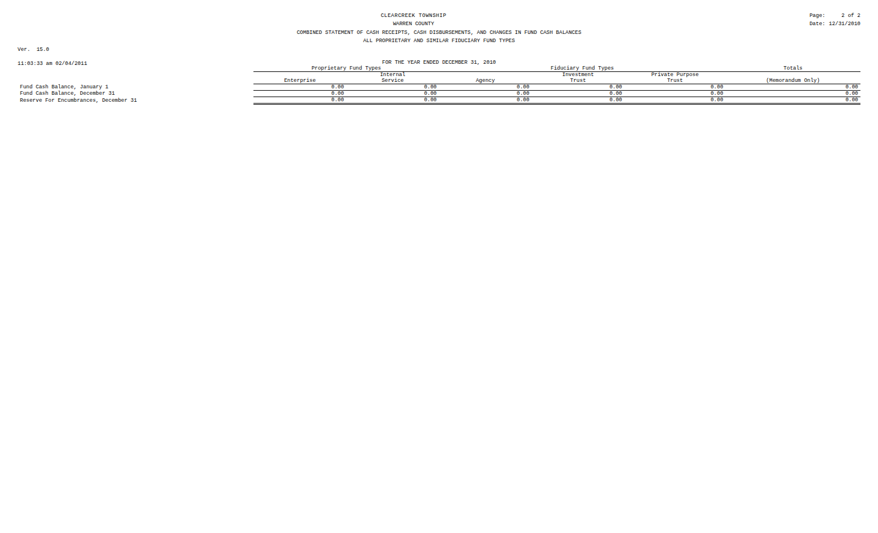| Page: | 2 of 2 |
| Date: | 12/31/2010 |
CLEARCREEK TOWNSHIP
WARREN COUNTY
COMBINED STATEMENT OF CASH RECEIPTS, CASH DISBURSEMENTS, AND CHANGES IN FUND CASH BALANCES
ALL PROPRIETARY AND SIMILAR FIDUCIARY FUND TYPES
Ver. 15.0
11:03:33 am 02/04/2011
FOR THE YEAR ENDED DECEMBER 31, 2010
| | Proprietary Fund Types | Fiduciary Fund Types | Totals |
| | | Internal | | Investment | Private Purpose | |
| | Enterprise | Service | Agency | Trust | Trust | (Memorandum Only) |
| Fund Cash Balance, January 1 | 0.00 | 0.00 | 0.00 | 0.00 | 0.00 | 0.00 |
| Fund Cash Balance, December 31 | 0.00 | 0.00 | 0.00 | 0.00 | 0.00 | 0.00 |
| Reserve For Encumbrances, December 31 | 0.00 | 0.00 | 0.00 | 0.00 | 0.00 | 0.00 |